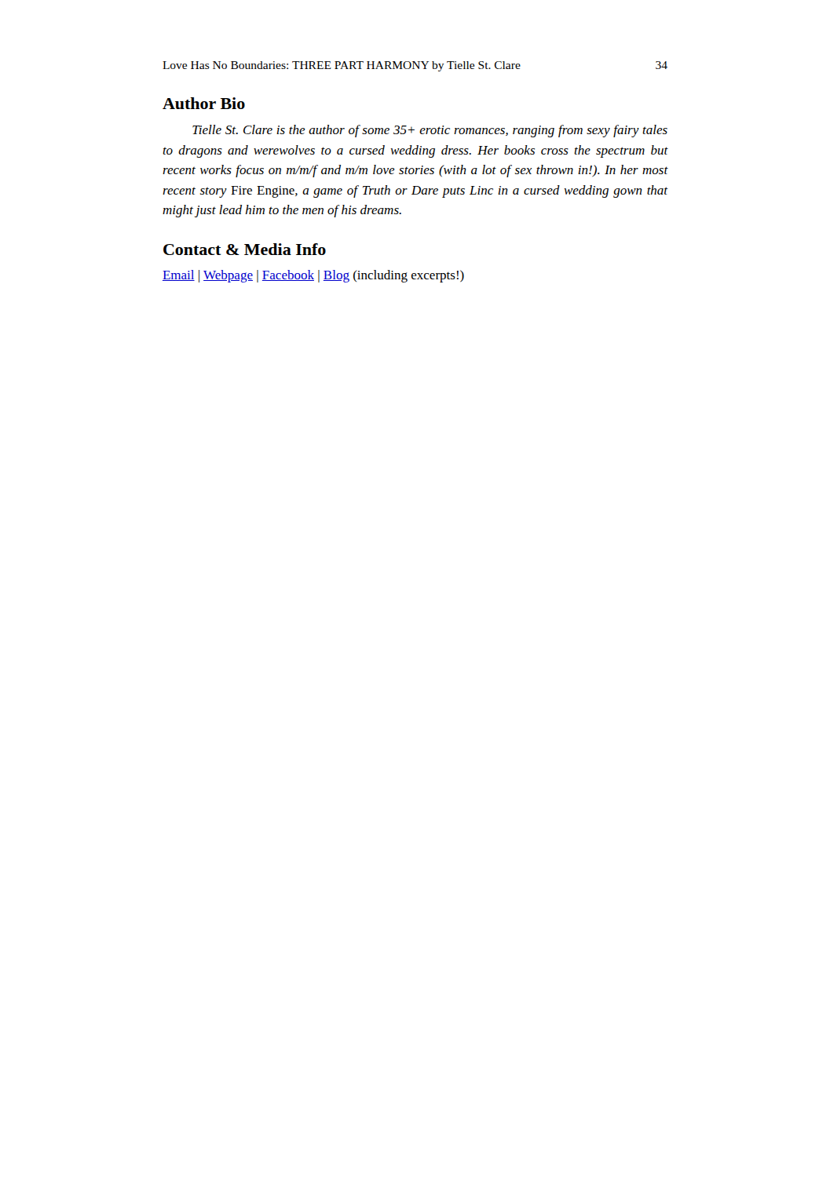Love Has No Boundaries: THREE PART HARMONY by Tielle St. Clare 34
Author Bio
Tielle St. Clare is the author of some 35+ erotic romances, ranging from sexy fairy tales to dragons and werewolves to a cursed wedding dress. Her books cross the spectrum but recent works focus on m/m/f and m/m love stories (with a lot of sex thrown in!). In her most recent story Fire Engine, a game of Truth or Dare puts Linc in a cursed wedding gown that might just lead him to the men of his dreams.
Contact & Media Info
Email | Webpage | Facebook | Blog (including excerpts!)